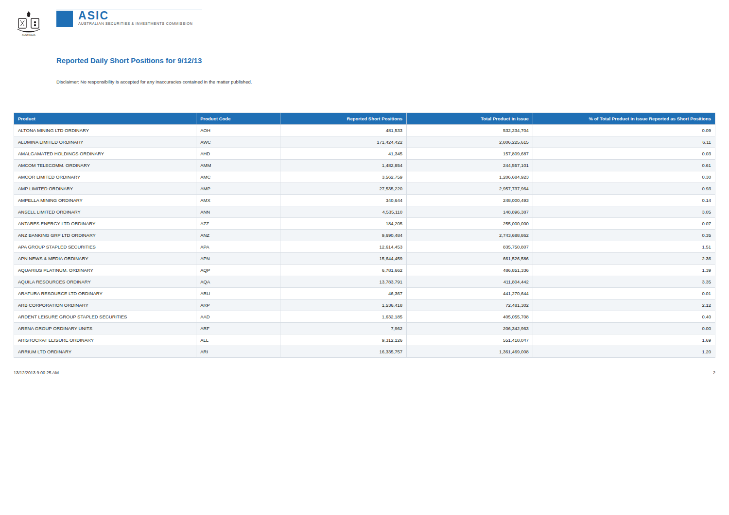AUSTRALIA
ASIC
Australian Securities & Investments Commission
Reported Daily Short Positions for 9/12/13
Disclaimer: No responsibility is accepted for any inaccuracies contained in the matter published.
| Product | Product Code | Reported Short Positions | Total Product in Issue | % of Total Product in Issue Reported as Short Positions |
| --- | --- | --- | --- | --- |
| ALTONA MINING LTD ORDINARY | AOH | 481,533 | 532,234,704 | 0.09 |
| ALUMINA LIMITED ORDINARY | AWC | 171,424,422 | 2,806,225,615 | 6.11 |
| AMALGAMATED HOLDINGS ORDINARY | AHD | 41,345 | 157,809,687 | 0.03 |
| AMCOM TELECOMM. ORDINARY | AMM | 1,482,854 | 244,557,101 | 0.61 |
| AMCOR LIMITED ORDINARY | AMC | 3,562,759 | 1,206,684,923 | 0.30 |
| AMP LIMITED ORDINARY | AMP | 27,535,220 | 2,957,737,964 | 0.93 |
| AMPELLA MINING ORDINARY | AMX | 340,644 | 248,000,493 | 0.14 |
| ANSELL LIMITED ORDINARY | ANN | 4,535,110 | 148,896,387 | 3.05 |
| ANTARES ENERGY LTD ORDINARY | AZZ | 184,205 | 255,000,000 | 0.07 |
| ANZ BANKING GRP LTD ORDINARY | ANZ | 9,690,484 | 2,743,688,862 | 0.35 |
| APA GROUP STAPLED SECURITIES | APA | 12,614,453 | 835,750,807 | 1.51 |
| APN NEWS & MEDIA ORDINARY | APN | 15,644,459 | 661,526,586 | 2.36 |
| AQUARIUS PLATINUM. ORDINARY | AQP | 6,781,662 | 486,851,336 | 1.39 |
| AQUILA RESOURCES ORDINARY | AQA | 13,783,791 | 411,804,442 | 3.35 |
| ARAFURA RESOURCE LTD ORDINARY | ARU | 46,367 | 441,270,644 | 0.01 |
| ARB CORPORATION ORDINARY | ARP | 1,536,418 | 72,481,302 | 2.12 |
| ARDENT LEISURE GROUP STAPLED SECURITIES | AAD | 1,632,185 | 405,055,708 | 0.40 |
| ARENA GROUP ORDINARY UNITS | ARF | 7,962 | 206,342,963 | 0.00 |
| ARISTOCRAT LEISURE ORDINARY | ALL | 9,312,126 | 551,418,047 | 1.69 |
| ARRIUM LTD ORDINARY | ARI | 16,335,757 | 1,361,469,008 | 1.20 |
13/12/2013 9:00:25 AM 2